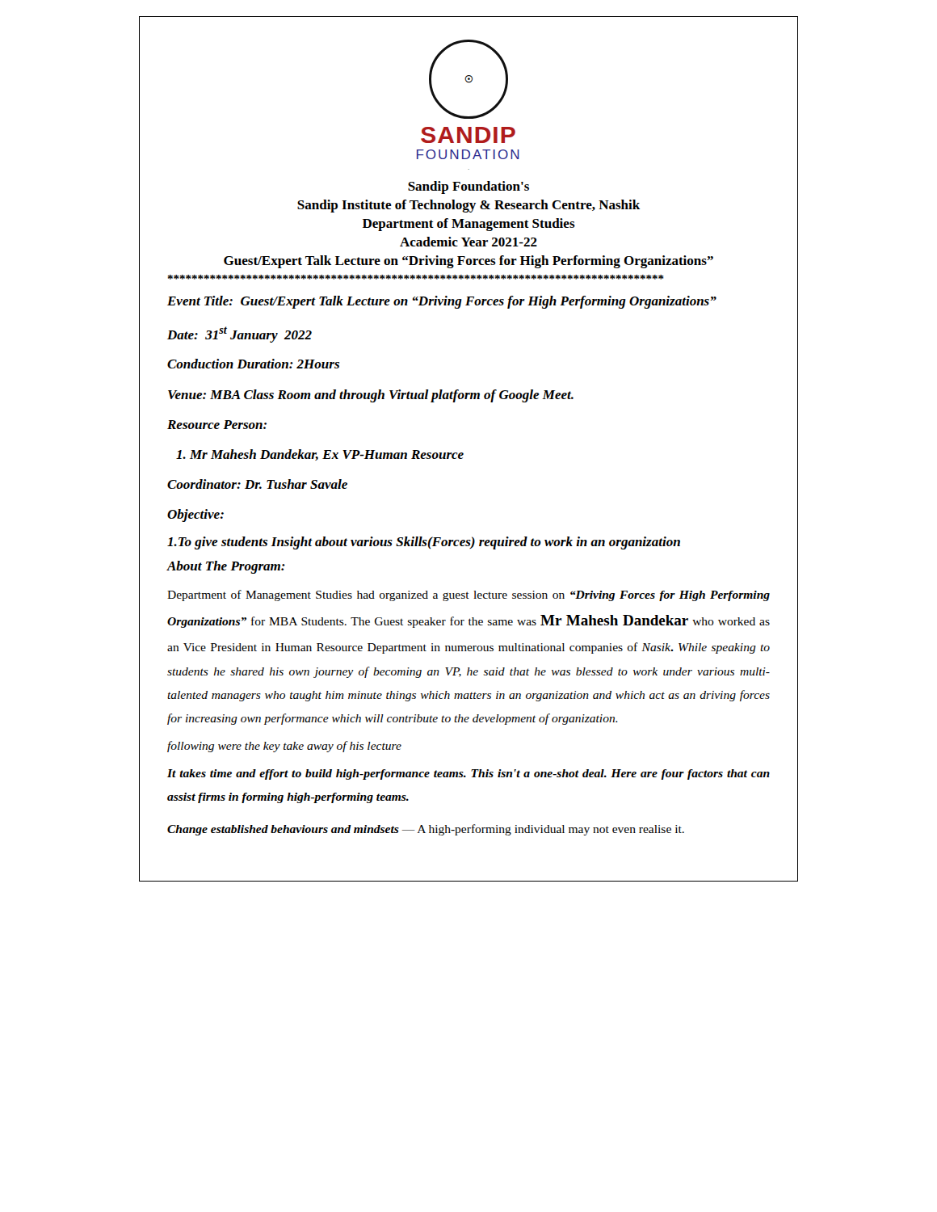☉
SANDIP
FOUNDATION
.
Sandip Foundation's Sandip Institute of Technology & Research Centre, Nashik Department of Management Studies Academic Year 2021-22 Guest/Expert Talk Lecture on “Driving Forces for High Performing Organizations”
**********************************************************************************
Event Title: Guest/Expert Talk Lecture on “Driving Forces for High Performing Organizations”
Date: 31st January 2022
Conduction Duration: 2Hours
Venue: MBA Class Room and through Virtual platform of Google Meet.
Resource Person:
Mr Mahesh Dandekar, Ex VP-Human Resource
Coordinator: Dr. Tushar Savale
Objective:
1.To give students Insight about various Skills(Forces) required to work in an organization
About The Program:
Department of Management Studies had organized a guest lecture session on “Driving Forces for High Performing Organizations” for MBA Students. The Guest speaker for the same was Mr Mahesh Dandekar who worked as an Vice President in Human Resource Department in numerous multinational companies of Nasik. While speaking to students he shared his own journey of becoming an VP, he said that he was blessed to work under various multi-talented managers who taught him minute things which matters in an organization and which act as an driving forces for increasing own performance which will contribute to the development of organization.
following were the key take away of his lecture
It takes time and effort to build high-performance teams. This isn't a one-shot deal. Here are four factors that can assist firms in forming high-performing teams.
Change established behaviours and mindsets — A high-performing individual may not even realise it.